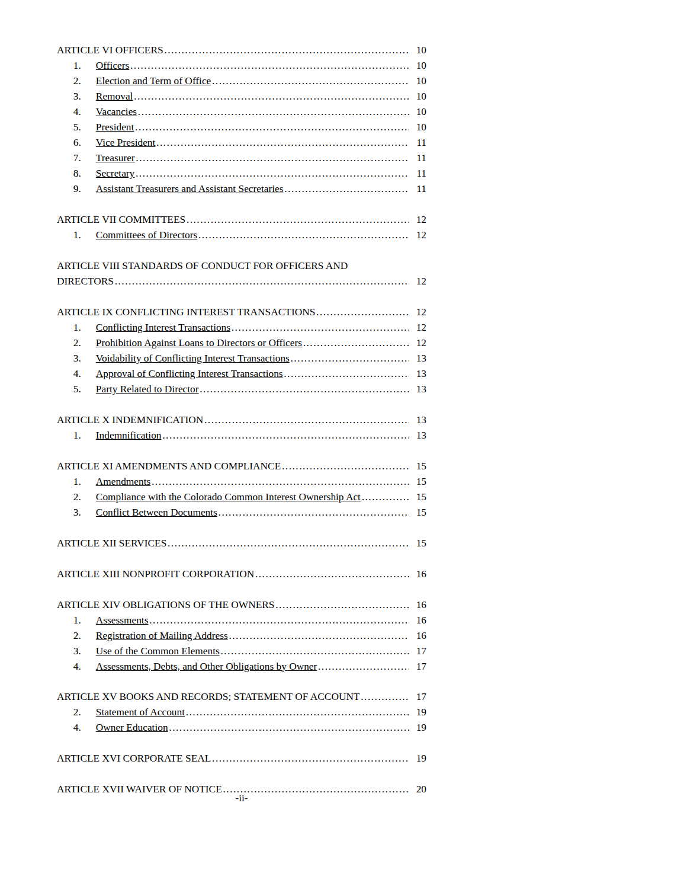ARTICLE VI OFFICERS ......................................................................................... 10
1. Officers .................................................................................................. 10
2. Election and Term of Office .................................................................... 10
3. Removal ................................................................................................ 10
4. Vacancies .............................................................................................. 10
5. President ............................................................................................... 10
6. Vice President ....................................................................................... 11
7. Treasurer .............................................................................................. 11
8. Secretary ............................................................................................... 11
9. Assistant Treasurers and Assistant Secretaries .......................................... 11
ARTICLE VII COMMITTEES ................................................................................ 12
1. Committees of Directors .......................................................................... 12
ARTICLE VIII STANDARDS OF CONDUCT FOR OFFICERS AND
DIRECTORS ......................................................................................................... 12
ARTICLE IX CONFLICTING INTEREST TRANSACTIONS .................................... 12
1. Conflicting Interest Transactions ............................................................. 12
2. Prohibition Against Loans to Directors or Officers .................................... 12
3. Voidability of Conflicting Interest Transactions ........................................ 13
4. Approval of Conflicting Interest Transactions ........................................... 13
5. Party Related to Director ......................................................................... 13
ARTICLE X INDEMNIFICATION ........................................................................... 13
1. Indemnification ......................................................................................... 13
ARTICLE XI AMENDMENTS AND COMPLIANCE ................................................ 15
1. Amendments ............................................................................................. 15
2. Compliance with the Colorado Common Interest Ownership Act ............... 15
3. Conflict Between Documents .................................................................... 15
ARTICLE XII SERVICES ......................................................................................... 15
ARTICLE XIII NONPROFIT CORPORATION .......................................................... 16
ARTICLE XIV OBLIGATIONS OF THE OWNERS ................................................... 16
1. Assessments ............................................................................................. 16
2. Registration of Mailing Address ............................................................. 16
3. Use of the Common Elements ................................................................... 17
4. Assessments, Debts, and Other Obligations by Owner ............................... 17
ARTICLE XV BOOKS AND RECORDS; STATEMENT OF ACCOUNT ................... 17
2. Statement of Account ............................................................................. 19
4. Owner Education ....................................................................................... 19
ARTICLE XVI CORPORATE SEAL .......................................................................... 19
ARTICLE XVII WAIVER OF NOTICE ....................................................................... 20
-ii-